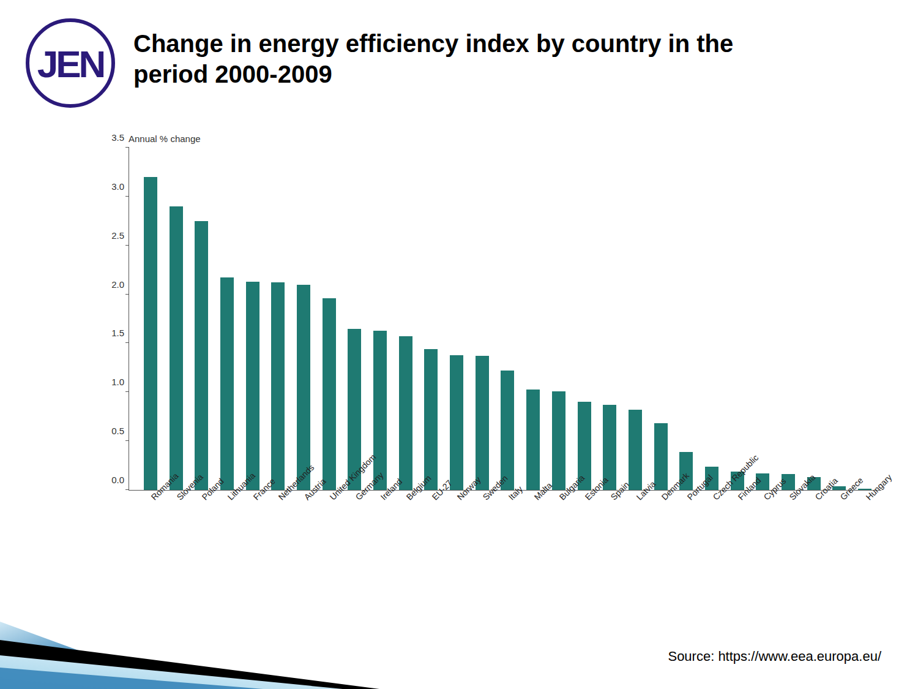JEN
Change in energy efficiency index by country in the period 2000-2009
Annual % change
3.5
3.0
2.5
2.0
1.5
1.0
0.5
0.0
Romania
Slovenia
Poland
Lithuania
France
Netherlands
Austria
United Kingdom
Germany
Ireland
Belgium
EU-27
Norway
Sweden
Italy
Malta
Bulgaria
Estonia
Spain
Latvia
Denmark
Portugal
Czech Republic
Finland
Cyprus
Slovakia
Croatia
Greece
Hungary
Source: https://www.eea.europa.eu/